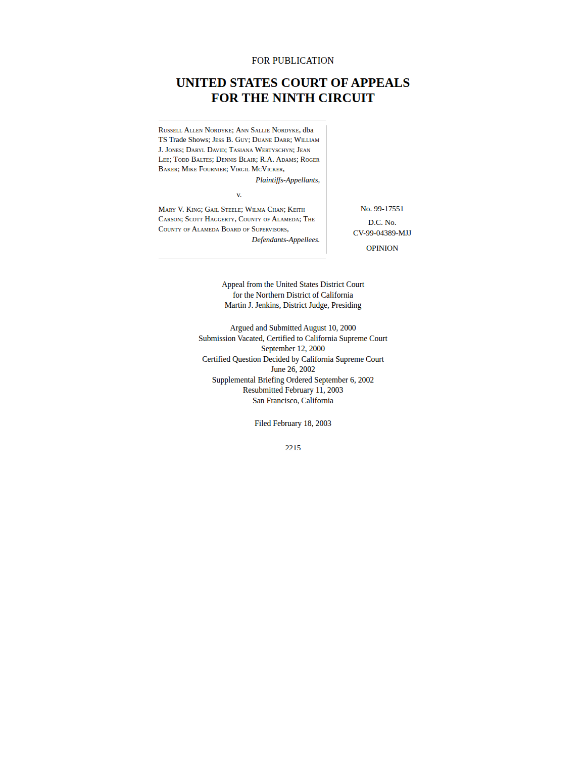FOR PUBLICATION
UNITED STATES COURT OF APPEALS
FOR THE NINTH CIRCUIT
Russell Allen Nordyke; Ann Sallie Nordyke, dba TS Trade Shows; Jess B. Guy; Duane Darr; William J. Jones; Daryl David; Tasiana Wertyschyn; Jean Lee; Todd Baltes; Dennis Blair; R.A. Adams; Roger Baker; Mike Fournier; Virgil McVicker, Plaintiffs-Appellants, v. Mary V. King; Gail Steele; Wilma Chan; Keith Carson; Scott Haggerty, County of Alameda; The County of Alameda Board of Supervisors, Defendants-Appellees.
No. 99-17551
D.C. No.
CV-99-04389-MJJ
OPINION
Appeal from the United States District Court
for the Northern District of California
Martin J. Jenkins, District Judge, Presiding
Argued and Submitted August 10, 2000
Submission Vacated, Certified to California Supreme Court
September 12, 2000
Certified Question Decided by California Supreme Court
June 26, 2002
Supplemental Briefing Ordered September 6, 2002
Resubmitted February 11, 2003
San Francisco, California
Filed February 18, 2003
2215